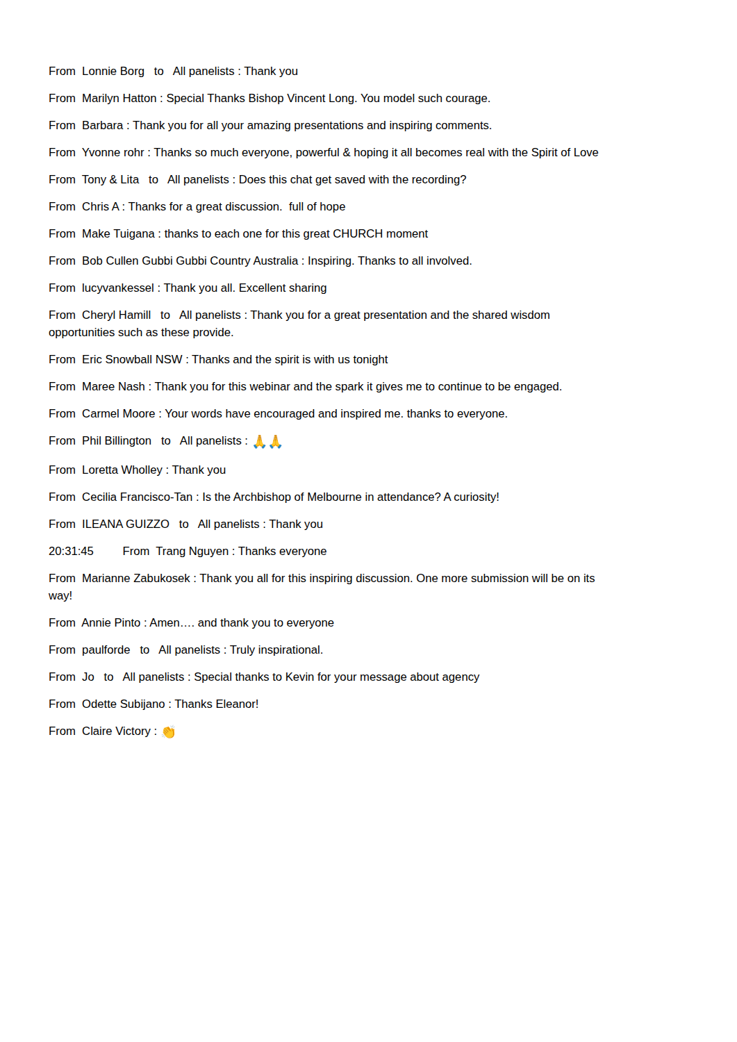From Lonnie Borg to All panelists : Thank you
From Marilyn Hatton : Special Thanks Bishop Vincent Long. You model such courage.
From Barbara : Thank you for all your amazing presentations and inspiring comments.
From Yvonne rohr : Thanks so much everyone, powerful & hoping it all becomes real with the Spirit of Love
From Tony & Lita to All panelists : Does this chat get saved with the recording?
From Chris A : Thanks for a great discussion. full of hope
From Make Tuigana : thanks to each one for this great CHURCH moment
From Bob Cullen Gubbi Gubbi Country Australia : Inspiring. Thanks to all involved.
From lucyvankessel : Thank you all. Excellent sharing
From Cheryl Hamill to All panelists : Thank you for a great presentation and the shared wisdom opportunities such as these provide.
From Eric Snowball NSW : Thanks and the spirit is with us tonight
From Maree Nash : Thank you for this webinar and the spark it gives me to continue to be engaged.
From Carmel Moore : Your words have encouraged and inspired me. thanks to everyone.
From Phil Billington to All panelists : 🙏🙏
From Loretta Wholley : Thank you
From Cecilia Francisco-Tan : Is the Archbishop of Melbourne in attendance? A curiosity!
From ILEANA GUIZZO to All panelists : Thank you
20:31:45 From Trang Nguyen : Thanks everyone
From Marianne Zabukosek : Thank you all for this inspiring discussion. One more submission will be on its way!
From Annie Pinto : Amen…. and thank you to everyone
From paulforde to All panelists : Truly inspirational.
From Jo to All panelists : Special thanks to Kevin for your message about agency
From Odette Subijano : Thanks Eleanor!
From Claire Victory : 👏